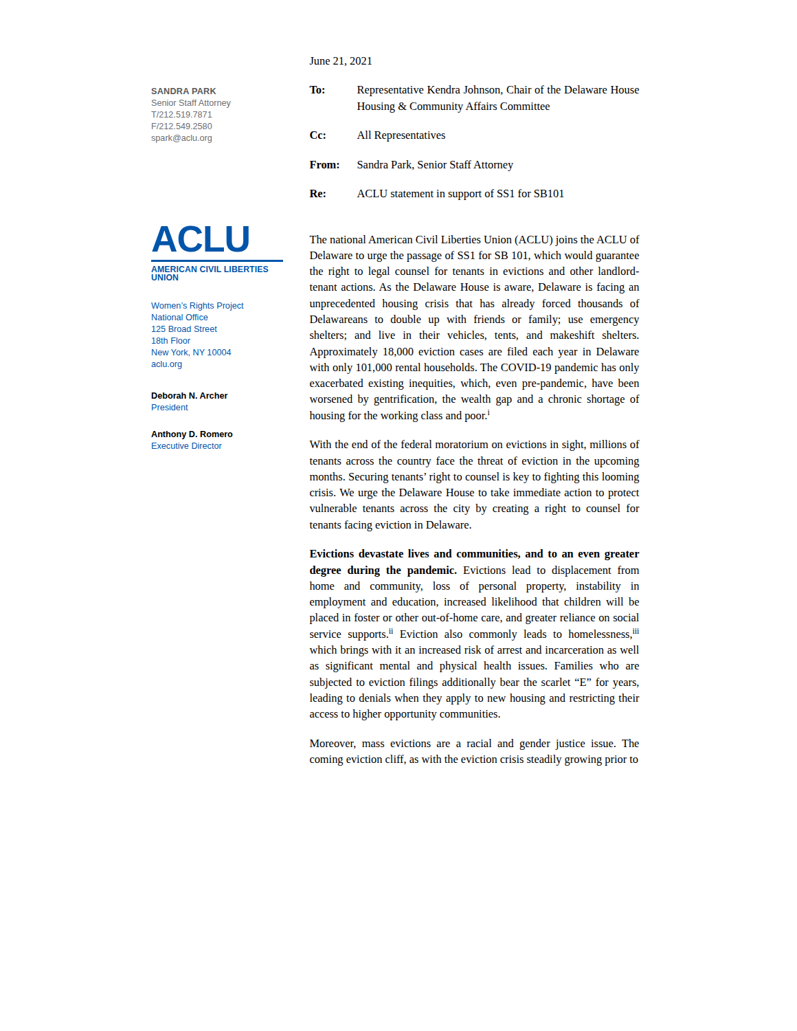SANDRA PARK
Senior Staff Attorney
T/212.519.7871
F/212.549.2580
spark@aclu.org
ACLU
AMERICAN CIVIL LIBERTIES UNION
Women’s Rights Project
National Office
125 Broad Street
18th Floor
New York, NY 10004
aclu.org
Deborah N. Archer
President
Anthony D. Romero
Executive Director
June 21, 2021
| To: | Representative Kendra Johnson, Chair of the Delaware House Housing & Community Affairs Committee |
| Cc: | All Representatives |
| From: | Sandra Park, Senior Staff Attorney |
| Re: | ACLU statement in support of SS1 for SB101 |
The national American Civil Liberties Union (ACLU) joins the ACLU of Delaware to urge the passage of SS1 for SB 101, which would guarantee the right to legal counsel for tenants in evictions and other landlord-tenant actions. As the Delaware House is aware, Delaware is facing an unprecedented housing crisis that has already forced thousands of Delawareans to double up with friends or family; use emergency shelters; and live in their vehicles, tents, and makeshift shelters. Approximately 18,000 eviction cases are filed each year in Delaware with only 101,000 rental households. The COVID-19 pandemic has only exacerbated existing inequities, which, even pre-pandemic, have been worsened by gentrification, the wealth gap and a chronic shortage of housing for the working class and poor.i
With the end of the federal moratorium on evictions in sight, millions of tenants across the country face the threat of eviction in the upcoming months. Securing tenants’ right to counsel is key to fighting this looming crisis. We urge the Delaware House to take immediate action to protect vulnerable tenants across the city by creating a right to counsel for tenants facing eviction in Delaware.
Evictions devastate lives and communities, and to an even greater degree during the pandemic. Evictions lead to displacement from home and community, loss of personal property, instability in employment and education, increased likelihood that children will be placed in foster or other out-of-home care, and greater reliance on social service supports.ii Eviction also commonly leads to homelessness,iii which brings with it an increased risk of arrest and incarceration as well as significant mental and physical health issues. Families who are subjected to eviction filings additionally bear the scarlet “E” for years, leading to denials when they apply to new housing and restricting their access to higher opportunity communities.
Moreover, mass evictions are a racial and gender justice issue. The coming eviction cliff, as with the eviction crisis steadily growing prior to